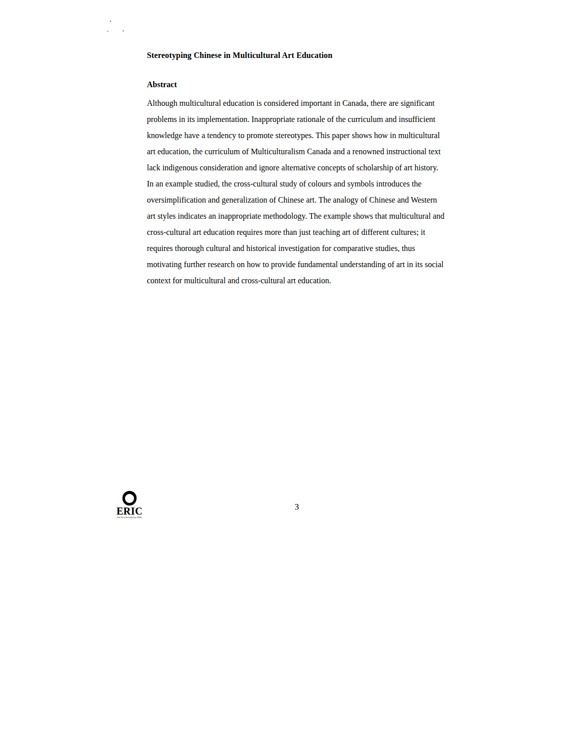. ` '
Stereotyping Chinese in Multicultural Art Education
Abstract
Although multicultural education is considered important in Canada, there are significant problems in its implementation. Inappropriate rationale of the curriculum and insufficient knowledge have a tendency to promote stereotypes. This paper shows how in multicultural art education, the curriculum of Multiculturalism Canada and a renowned instructional text lack indigenous consideration and ignore alternative concepts of scholarship of art history. In an example studied, the cross-cultural study of colours and symbols introduces the oversimplification and generalization of Chinese art. The analogy of Chinese and Western art styles indicates an inappropriate methodology. The example shows that multicultural and cross-cultural art education requires more than just teaching art of different cultures; it requires thorough cultural and historical investigation for comparative studies, thus motivating further research on how to provide fundamental understanding of art in its social context for multicultural and cross-cultural art education.
3
ERIC
Full Text Provided by ERIC